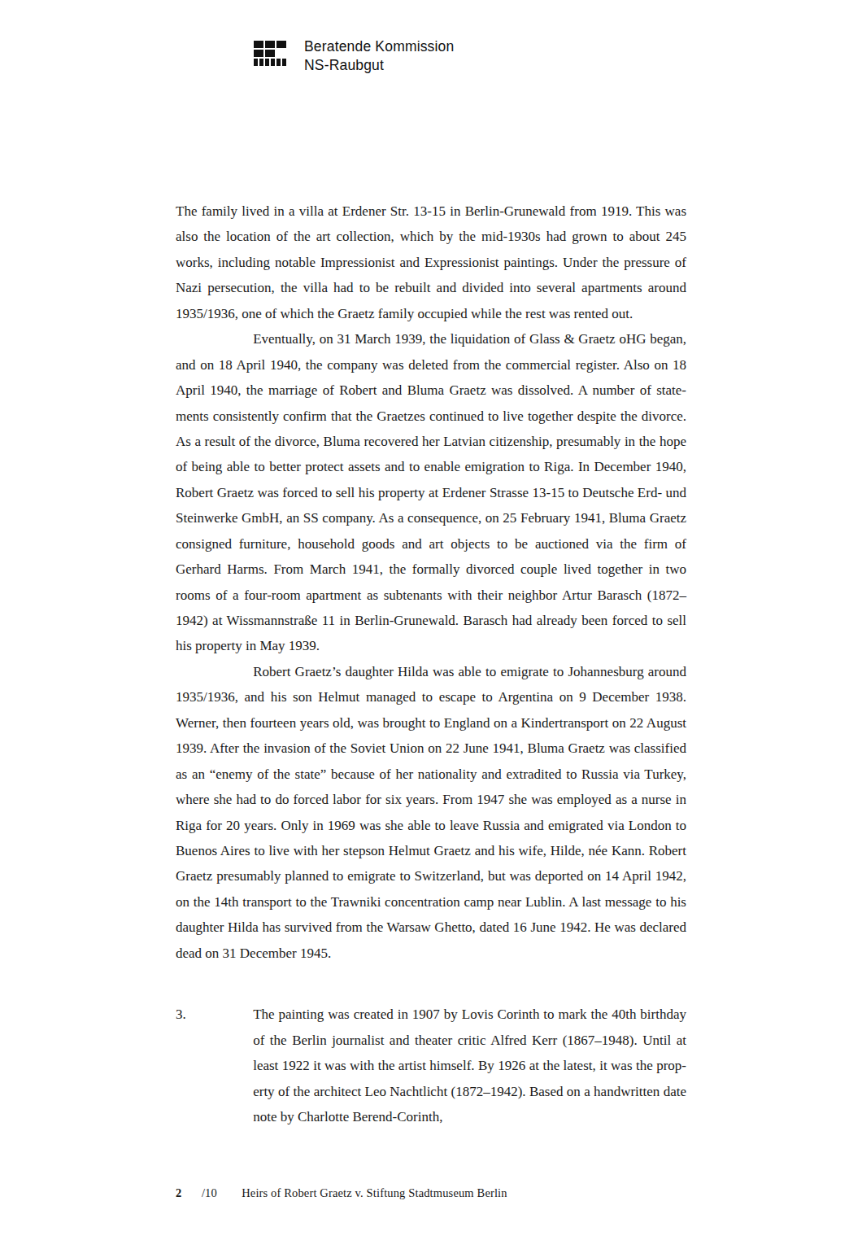Beratende Kommission
NS-Raubgut
The family lived in a villa at Erdener Str. 13-15 in Berlin-Grunewald from 1919. This was also the location of the art collection, which by the mid-1930s had grown to about 245 works, including notable Impressionist and Expressionist paintings. Under the pressure of Nazi persecution, the villa had to be rebuilt and divided into several apartments around 1935/1936, one of which the Graetz family occupied while the rest was rented out.
Eventually, on 31 March 1939, the liquidation of Glass & Graetz oHG began, and on 18 April 1940, the company was deleted from the commercial register. Also on 18 April 1940, the marriage of Robert and Bluma Graetz was dissolved. A number of statements consistently confirm that the Graetzes continued to live together despite the divorce. As a result of the divorce, Bluma recovered her Latvian citizenship, presumably in the hope of being able to better protect assets and to enable emigration to Riga. In December 1940, Robert Graetz was forced to sell his property at Erdener Strasse 13-15 to Deutsche Erd- und Steinwerke GmbH, an SS company. As a consequence, on 25 February 1941, Bluma Graetz consigned furniture, household goods and art objects to be auctioned via the firm of Gerhard Harms. From March 1941, the formally divorced couple lived together in two rooms of a four-room apartment as subtenants with their neighbor Artur Barasch (1872–1942) at Wissmannstraße 11 in Berlin-Grunewald. Barasch had already been forced to sell his property in May 1939.
Robert Graetz’s daughter Hilda was able to emigrate to Johannesburg around 1935/1936, and his son Helmut managed to escape to Argentina on 9 December 1938. Werner, then fourteen years old, was brought to England on a Kindertransport on 22 August 1939. After the invasion of the Soviet Union on 22 June 1941, Bluma Graetz was classified as an “enemy of the state” because of her nationality and extradited to Russia via Turkey, where she had to do forced labor for six years. From 1947 she was employed as a nurse in Riga for 20 years. Only in 1969 was she able to leave Russia and emigrated via London to Buenos Aires to live with her stepson Helmut Graetz and his wife, Hilde, née Kann. Robert Graetz presumably planned to emigrate to Switzerland, but was deported on 14 April 1942, on the 14th transport to the Trawniki concentration camp near Lublin. A last message to his daughter Hilda has survived from the Warsaw Ghetto, dated 16 June 1942. He was declared dead on 31 December 1945.
3.
The painting was created in 1907 by Lovis Corinth to mark the 40th birthday of the Berlin journalist and theater critic Alfred Kerr (1867–1948). Until at least 1922 it was with the artist himself. By 1926 at the latest, it was the property of the architect Leo Nachtlicht (1872–1942). Based on a handwritten date note by Charlotte Berend-Corinth,
2 /10 Heirs of Robert Graetz v. Stiftung Stadtmuseum Berlin